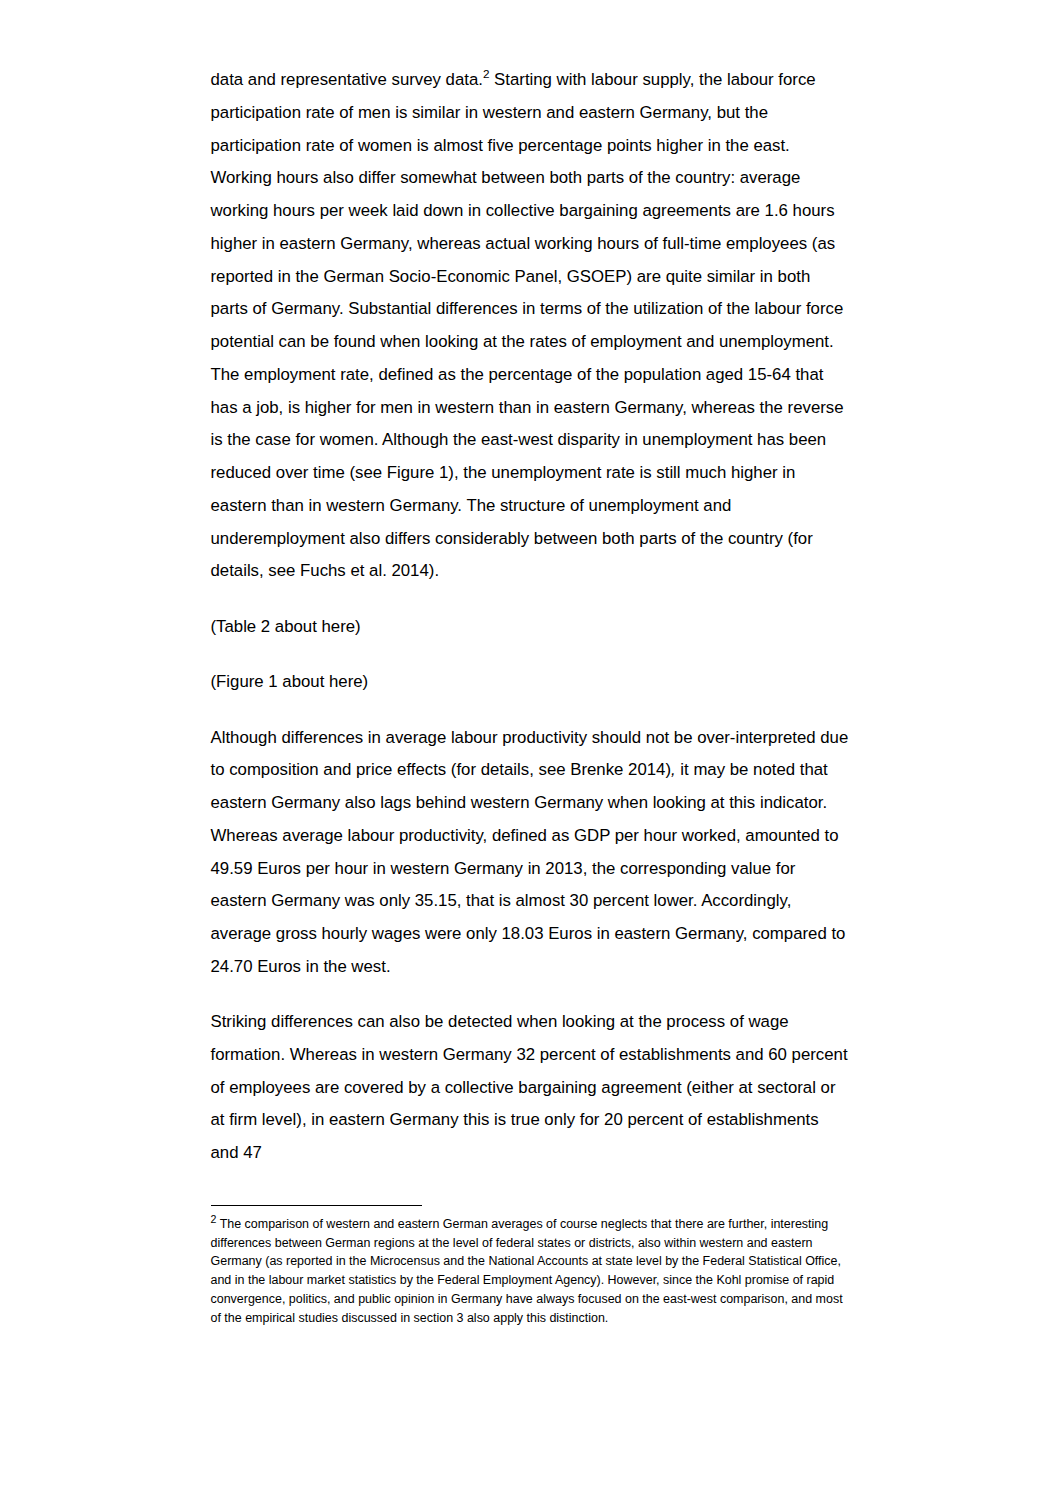data and representative survey data.2 Starting with labour supply, the labour force participation rate of men is similar in western and eastern Germany, but the participation rate of women is almost five percentage points higher in the east. Working hours also differ somewhat between both parts of the country: average working hours per week laid down in collective bargaining agreements are 1.6 hours higher in eastern Germany, whereas actual working hours of full-time employees (as reported in the German Socio-Economic Panel, GSOEP) are quite similar in both parts of Germany. Substantial differences in terms of the utilization of the labour force potential can be found when looking at the rates of employment and unemployment. The employment rate, defined as the percentage of the population aged 15-64 that has a job, is higher for men in western than in eastern Germany, whereas the reverse is the case for women. Although the east-west disparity in unemployment has been reduced over time (see Figure 1), the unemployment rate is still much higher in eastern than in western Germany. The structure of unemployment and underemployment also differs considerably between both parts of the country (for details, see Fuchs et al. 2014).
(Table 2 about here)
(Figure 1 about here)
Although differences in average labour productivity should not be over-interpreted due to composition and price effects (for details, see Brenke 2014), it may be noted that eastern Germany also lags behind western Germany when looking at this indicator. Whereas average labour productivity, defined as GDP per hour worked, amounted to 49.59 Euros per hour in western Germany in 2013, the corresponding value for eastern Germany was only 35.15, that is almost 30 percent lower. Accordingly, average gross hourly wages were only 18.03 Euros in eastern Germany, compared to 24.70 Euros in the west.
Striking differences can also be detected when looking at the process of wage formation. Whereas in western Germany 32 percent of establishments and 60 percent of employees are covered by a collective bargaining agreement (either at sectoral or at firm level), in eastern Germany this is true only for 20 percent of establishments and 47
2 The comparison of western and eastern German averages of course neglects that there are further, interesting differences between German regions at the level of federal states or districts, also within western and eastern Germany (as reported in the Microcensus and the National Accounts at state level by the Federal Statistical Office, and in the labour market statistics by the Federal Employment Agency). However, since the Kohl promise of rapid convergence, politics, and public opinion in Germany have always focused on the east-west comparison, and most of the empirical studies discussed in section 3 also apply this distinction.